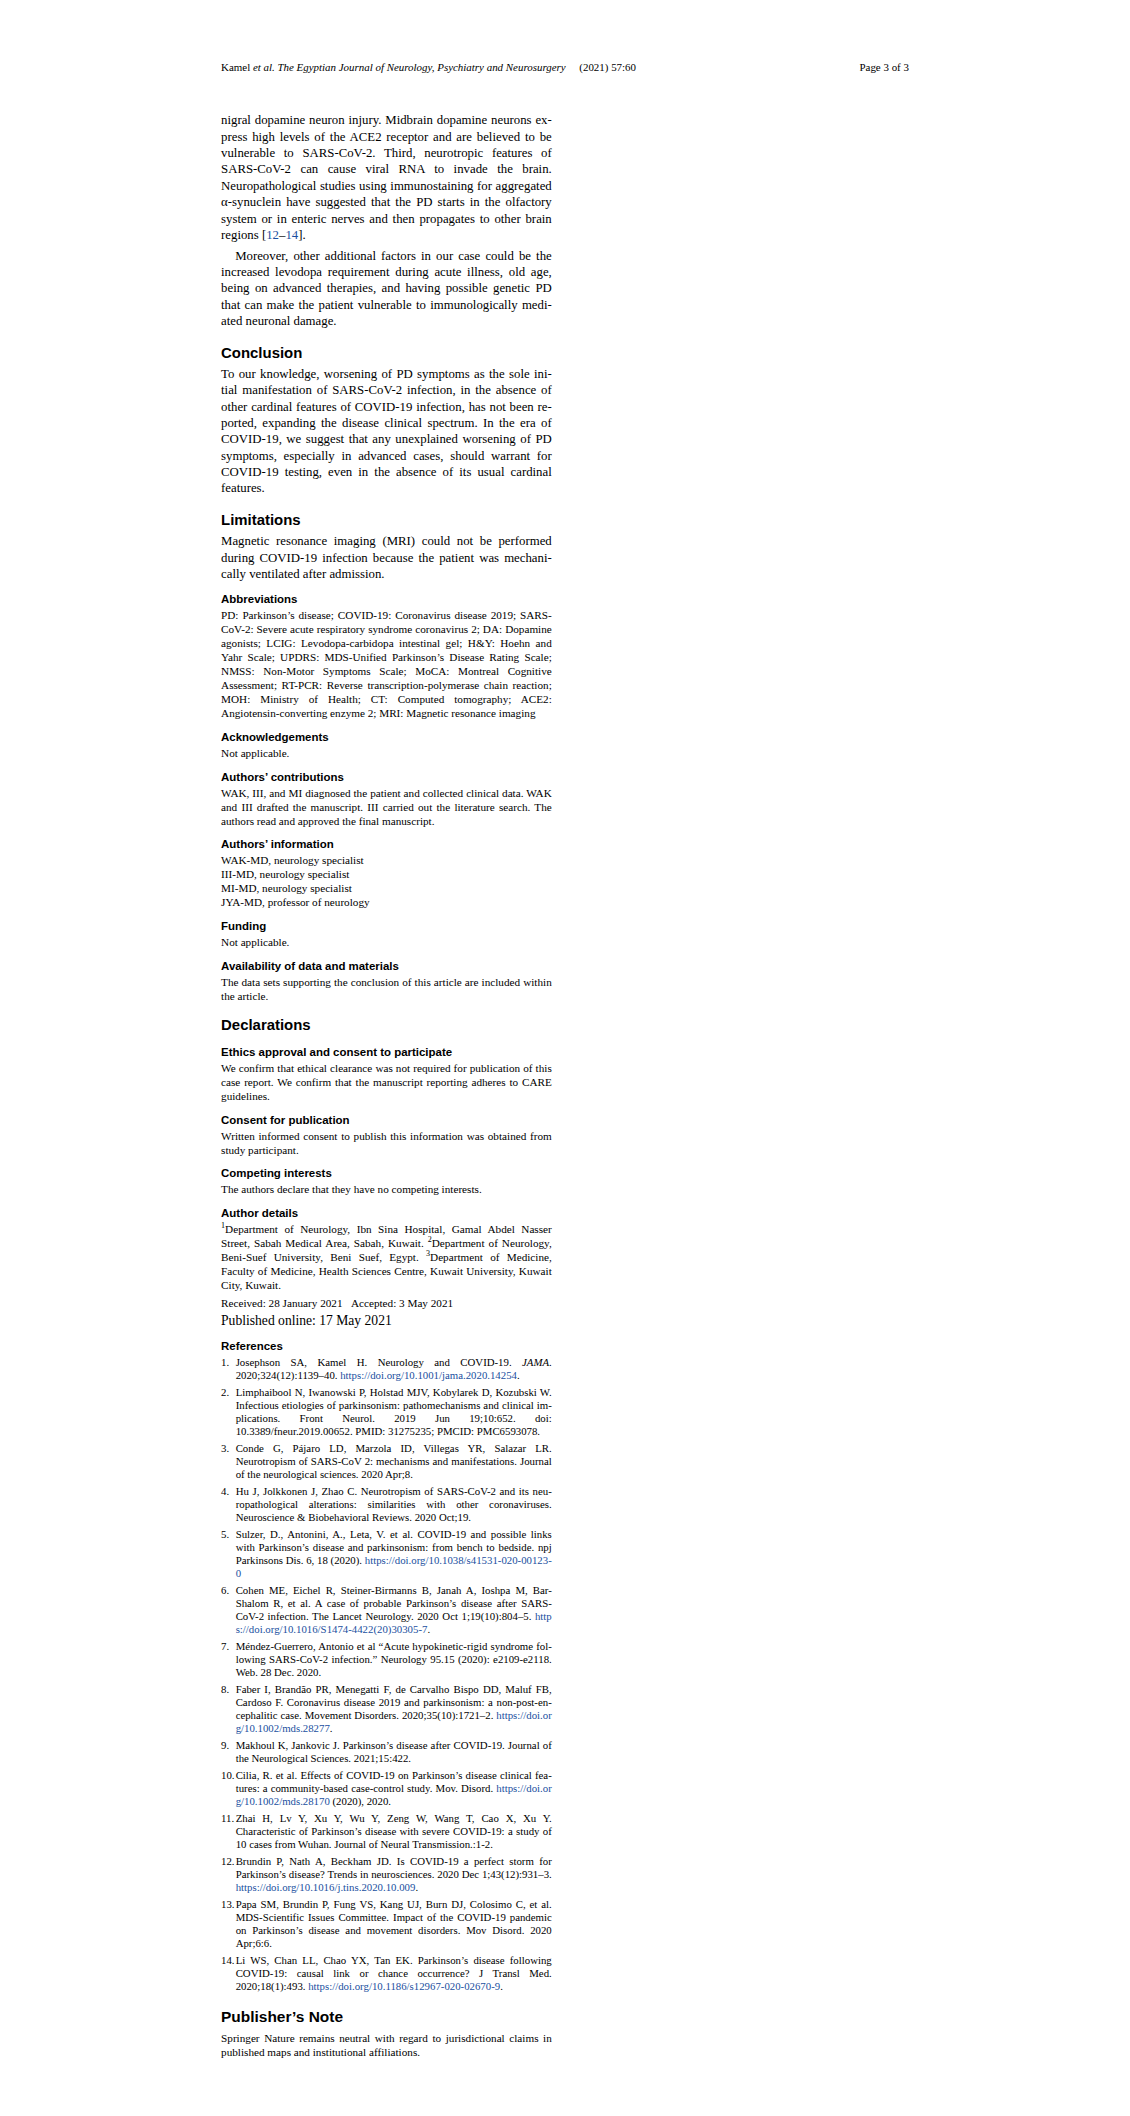Kamel et al. The Egyptian Journal of Neurology, Psychiatry and Neurosurgery (2021) 57:60
Page 3 of 3
nigral dopamine neuron injury. Midbrain dopamine neurons express high levels of the ACE2 receptor and are believed to be vulnerable to SARS-CoV-2. Third, neurotropic features of SARS-CoV-2 can cause viral RNA to invade the brain. Neuropathological studies using immunostaining for aggregated α-synuclein have suggested that the PD starts in the olfactory system or in enteric nerves and then propagates to other brain regions [12–14].
Moreover, other additional factors in our case could be the increased levodopa requirement during acute illness, old age, being on advanced therapies, and having possible genetic PD that can make the patient vulnerable to immunologically mediated neuronal damage.
Conclusion
To our knowledge, worsening of PD symptoms as the sole initial manifestation of SARS-CoV-2 infection, in the absence of other cardinal features of COVID-19 infection, has not been reported, expanding the disease clinical spectrum. In the era of COVID-19, we suggest that any unexplained worsening of PD symptoms, especially in advanced cases, should warrant for COVID-19 testing, even in the absence of its usual cardinal features.
Limitations
Magnetic resonance imaging (MRI) could not be performed during COVID-19 infection because the patient was mechanically ventilated after admission.
Abbreviations
PD: Parkinson’s disease; COVID-19: Coronavirus disease 2019; SARS-CoV-2: Severe acute respiratory syndrome coronavirus 2; DA: Dopamine agonists; LCIG: Levodopa-carbidopa intestinal gel; H&Y: Hoehn and Yahr Scale; UPDRS: MDS-Unified Parkinson’s Disease Rating Scale; NMSS: Non-Motor Symptoms Scale; MoCA: Montreal Cognitive Assessment; RT-PCR: Reverse transcription-polymerase chain reaction; MOH: Ministry of Health; CT: Computed tomography; ACE2: Angiotensin-converting enzyme 2; MRI: Magnetic resonance imaging
Acknowledgements
Not applicable.
Authors’ contributions
WAK, III, and MI diagnosed the patient and collected clinical data. WAK and III drafted the manuscript. III carried out the literature search. The authors read and approved the final manuscript.
Authors’ information
WAK-MD, neurology specialist
III-MD, neurology specialist
MI-MD, neurology specialist
JYA-MD, professor of neurology
Funding
Not applicable.
Availability of data and materials
The data sets supporting the conclusion of this article are included within the article.
Declarations
Ethics approval and consent to participate
We confirm that ethical clearance was not required for publication of this case report. We confirm that the manuscript reporting adheres to CARE guidelines.
Consent for publication
Written informed consent to publish this information was obtained from study participant.
Competing interests
The authors declare that they have no competing interests.
Author details
1Department of Neurology, Ibn Sina Hospital, Gamal Abdel Nasser Street, Sabah Medical Area, Sabah, Kuwait. 2Department of Neurology, Beni-Suef University, Beni Suef, Egypt. 3Department of Medicine, Faculty of Medicine, Health Sciences Centre, Kuwait University, Kuwait City, Kuwait.
Received: 28 January 2021 Accepted: 3 May 2021
Published online: 17 May 2021
References
Josephson SA, Kamel H. Neurology and COVID-19. JAMA. 2020;324(12):1139–40. https://doi.org/10.1001/jama.2020.14254.
Limphaibool N, Iwanowski P, Holstad MJV, Kobylarek D, Kozubski W. Infectious etiologies of parkinsonism: pathomechanisms and clinical implications. Front Neurol. 2019 Jun 19;10:652. doi: 10.3389/fneur.2019.00652. PMID: 31275235; PMCID: PMC6593078.
Conde G, Pájaro LD, Marzola ID, Villegas YR, Salazar LR. Neurotropism of SARS-CoV 2: mechanisms and manifestations. Journal of the neurological sciences. 2020 Apr;8.
Hu J, Jolkkonen J, Zhao C. Neurotropism of SARS-CoV-2 and its neuropathological alterations: similarities with other coronaviruses. Neuroscience & Biobehavioral Reviews. 2020 Oct;19.
Sulzer, D., Antonini, A., Leta, V. et al. COVID-19 and possible links with Parkinson’s disease and parkinsonism: from bench to bedside. npj Parkinsons Dis. 6, 18 (2020). https://doi.org/10.1038/s41531-020-00123-0
Cohen ME, Eichel R, Steiner-Birmanns B, Janah A, Ioshpa M, Bar-Shalom R, et al. A case of probable Parkinson’s disease after SARS-CoV-2 infection. The Lancet Neurology. 2020 Oct 1;19(10):804–5. https://doi.org/10.1016/S1474-4422(20)30305-7.
Méndez-Guerrero, Antonio et al “Acute hypokinetic-rigid syndrome following SARS-CoV-2 infection.” Neurology 95.15 (2020): e2109-e2118. Web. 28 Dec. 2020.
Faber I, Brandão PR, Menegatti F, de Carvalho Bispo DD, Maluf FB, Cardoso F. Coronavirus disease 2019 and parkinsonism: a non-post-encephalitic case. Movement Disorders. 2020;35(10):1721–2. https://doi.org/10.1002/mds.28277.
Makhoul K, Jankovic J. Parkinson’s disease after COVID-19. Journal of the Neurological Sciences. 2021;15:422.
Cilia, R. et al. Effects of COVID-19 on Parkinson’s disease clinical features: a community-based case-control study. Mov. Disord. https://doi.org/10.1002/mds.28170 (2020), 2020.
Zhai H, Lv Y, Xu Y, Wu Y, Zeng W, Wang T, Cao X, Xu Y. Characteristic of Parkinson’s disease with severe COVID-19: a study of 10 cases from Wuhan. Journal of Neural Transmission.:1-2.
Brundin P, Nath A, Beckham JD. Is COVID-19 a perfect storm for Parkinson’s disease? Trends in neurosciences. 2020 Dec 1;43(12):931–3. https://doi.org/10.1016/j.tins.2020.10.009.
Papa SM, Brundin P, Fung VS, Kang UJ, Burn DJ, Colosimo C, et al. MDS-Scientific Issues Committee. Impact of the COVID-19 pandemic on Parkinson’s disease and movement disorders. Mov Disord. 2020 Apr;6:6.
Li WS, Chan LL, Chao YX, Tan EK. Parkinson’s disease following COVID-19: causal link or chance occurrence? J Transl Med. 2020;18(1):493. https://doi.org/10.1186/s12967-020-02670-9.
Publisher’s Note
Springer Nature remains neutral with regard to jurisdictional claims in published maps and institutional affiliations.